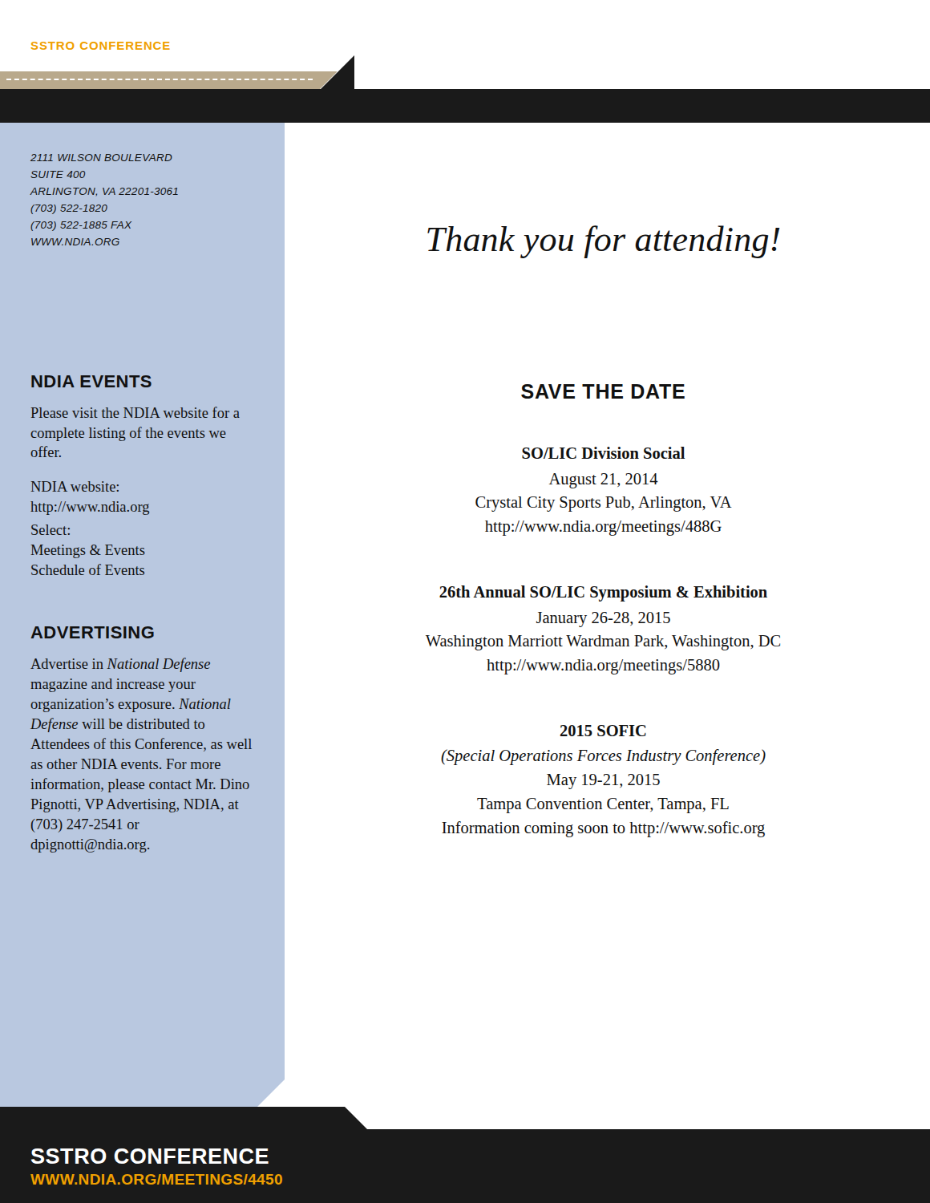SSTRO CONFERENCE
2111 WILSON BOULEVARD
SUITE 400
ARLINGTON, VA 22201-3061
(703) 522-1820
(703) 522-1885 FAX
WWW.NDIA.ORG
NDIA EVENTS
Please visit the NDIA website for a complete listing of the events we offer.
NDIA website:
http://www.ndia.org
Select:
Meetings & Events
Schedule of Events
ADVERTISING
Advertise in National Defense magazine and increase your organization’s exposure. National Defense will be distributed to Attendees of this Conference, as well as other NDIA events. For more information, please contact Mr. Dino Pignotti, VP Advertising, NDIA, at (703) 247-2541 or dpignotti@ndia.org.
Thank you for attending!
SAVE THE DATE
SO/LIC Division Social August 21, 2014
Crystal City Sports Pub, Arlington, VA
http://www.ndia.org/meetings/488G
26th Annual SO/LIC Symposium & Exhibition January 26-28, 2015
Washington Marriott Wardman Park, Washington, DC
http://www.ndia.org/meetings/5880
2015 SOFIC (Special Operations Forces Industry Conference) May 19-21, 2015
Tampa Convention Center, Tampa, FL
Information coming soon to http://www.sofic.org
SSTRO CONFERENCE WWW.NDIA.ORG/MEETINGS/4450